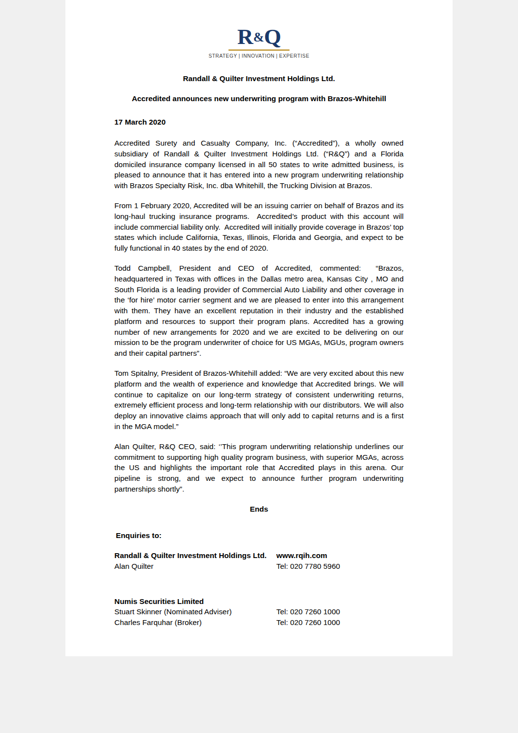R&Q
STRATEGY|INNOVATION|EXPERTISE
Randall & Quilter Investment Holdings Ltd.
Accredited announces new underwriting program with Brazos-Whitehill
17 March 2020
Accredited Surety and Casualty Company, Inc. (“Accredited”), a wholly owned subsidiary of Randall & Quilter Investment Holdings Ltd. (“R&Q”) and a Florida domiciled insurance company licensed in all 50 states to write admitted business, is pleased to announce that it has entered into a new program underwriting relationship with Brazos Specialty Risk, Inc. dba Whitehill, the Trucking Division at Brazos.
From 1 February 2020, Accredited will be an issuing carrier on behalf of Brazos and its long-haul trucking insurance programs. Accredited’s product with this account will include commercial liability only. Accredited will initially provide coverage in Brazos’ top states which include California, Texas, Illinois, Florida and Georgia, and expect to be fully functional in 40 states by the end of 2020.
Todd Campbell, President and CEO of Accredited, commented: “Brazos, headquartered in Texas with offices in the Dallas metro area, Kansas City , MO and South Florida is a leading provider of Commercial Auto Liability and other coverage in the ‘for hire’ motor carrier segment and we are pleased to enter into this arrangement with them. They have an excellent reputation in their industry and the established platform and resources to support their program plans. Accredited has a growing number of new arrangements for 2020 and we are excited to be delivering on our mission to be the program underwriter of choice for US MGAs, MGUs, program owners and their capital partners”.
Tom Spitalny, President of Brazos-Whitehill added: “We are very excited about this new platform and the wealth of experience and knowledge that Accredited brings. We will continue to capitalize on our long-term strategy of consistent underwriting returns, extremely efficient process and long-term relationship with our distributors. We will also deploy an innovative claims approach that will only add to capital returns and is a first in the MGA model.”
Alan Quilter, R&Q CEO, said: ‘’This program underwriting relationship underlines our commitment to supporting high quality program business, with superior MGAs, across the US and highlights the important role that Accredited plays in this arena. Our pipeline is strong, and we expect to announce further program underwriting partnerships shortly”.
Ends
Enquiries to:
| Randall & Quilter Investment Holdings Ltd. | www.rqih.com |
| Alan Quilter | Tel: 020 7780 5960 |
| Numis Securities Limited | |
| Stuart Skinner (Nominated Adviser) | Tel: 020 7260 1000 |
| Charles Farquhar (Broker) | Tel: 020 7260 1000 |